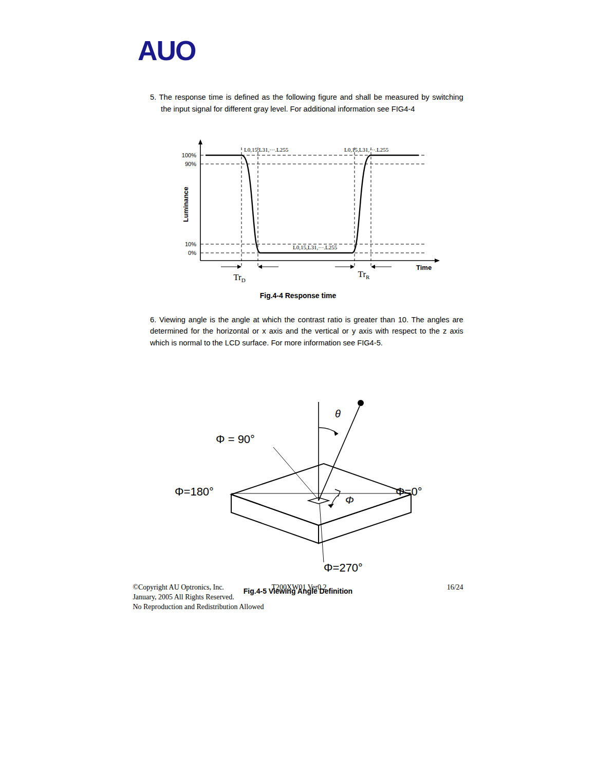AUO
5. The response time is defined as the following figure and shall be measured by switching the input signal for different gray level. For additional information see FIG4-4
100% 90% 10% 0% Luminance L0,15,L31,···.L255 L0,15,L31,···.L255 L0,15,L31,···.L255 Time TrD TrR
Fig.4-4 Response time
6. Viewing angle is the angle at which the contrast ratio is greater than 10. The angles are determined for the horizontal or x axis and the vertical or y axis with respect to the z axis which is normal to the LCD surface. For more information see FIG4-5.
θ Φ = 90° Φ=180° Φ=0° Φ Φ=270°
Fig.4-5 Viewing Angle Definition
| ©Copyright AU Optronics, Inc. January, 2005 All Rights Reserved. No Reproduction and Redistribution Allowed | T200XW01 Ver0.2 | 16/24 |